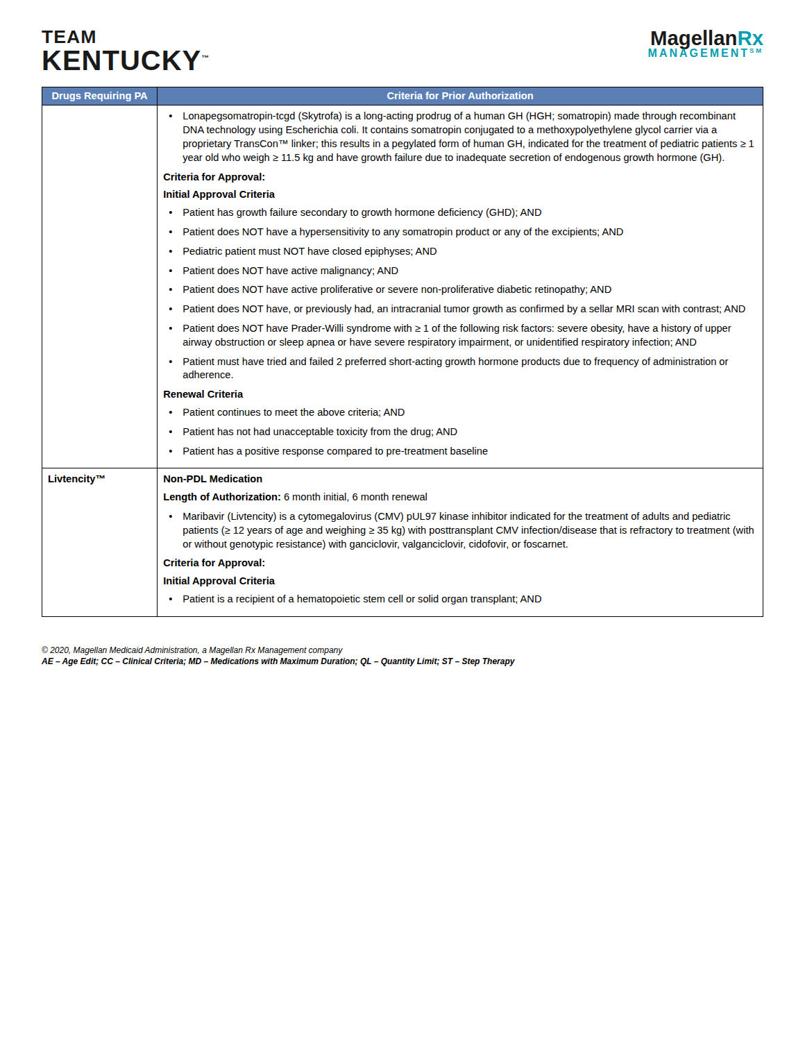TEAM
KENTUCKY™
MagellanRx
MANAGEMENTSM
| Drugs Requiring PA | Criteria for Prior Authorization |
| --- | --- |
| | Lonapegsomatropin-tcgd (Skytrofa) is a long-acting prodrug of a human GH (HGH; somatropin) made through recombinant DNA technology using Escherichia coli. It contains somatropin conjugated to a methoxypolyethylene glycol carrier via a proprietary TransCon™ linker; this results in a pegylated form of human GH, indicated for the treatment of pediatric patients ≥ 1 year old who weigh ≥ 11.5 kg and have growth failure due to inadequate secretion of endogenous growth hormone (GH). Criteria for Approval: Initial Approval Criteria Patient has growth failure secondary to growth hormone deficiency (GHD); AND Patient does NOT have a hypersensitivity to any somatropin product or any of the excipients; AND Pediatric patient must NOT have closed epiphyses; AND Patient does NOT have active malignancy; AND Patient does NOT have active proliferative or severe non-proliferative diabetic retinopathy; AND Patient does NOT have, or previously had, an intracranial tumor growth as confirmed by a sellar MRI scan with contrast; AND Patient does NOT have Prader-Willi syndrome with ≥ 1 of the following risk factors: severe obesity, have a history of upper airway obstruction or sleep apnea or have severe respiratory impairment, or unidentified respiratory infection; AND Patient must have tried and failed 2 preferred short-acting growth hormone products due to frequency of administration or adherence. Renewal Criteria Patient continues to meet the above criteria; AND Patient has not had unacceptable toxicity from the drug; AND Patient has a positive response compared to pre-treatment baseline |
| Livtencity™ | Non-PDL Medication Length of Authorization: 6 month initial, 6 month renewal Maribavir (Livtencity) is a cytomegalovirus (CMV) pUL97 kinase inhibitor indicated for the treatment of adults and pediatric patients (≥ 12 years of age and weighing ≥ 35 kg) with posttransplant CMV infection/disease that is refractory to treatment (with or without genotypic resistance) with ganciclovir, valganciclovir, cidofovir, or foscarnet. Criteria for Approval: Initial Approval Criteria Patient is a recipient of a hematopoietic stem cell or solid organ transplant; AND |
© 2020, Magellan Medicaid Administration, a Magellan Rx Management company
AE – Age Edit; CC – Clinical Criteria; MD – Medications with Maximum Duration; QL – Quantity Limit; ST – Step Therapy